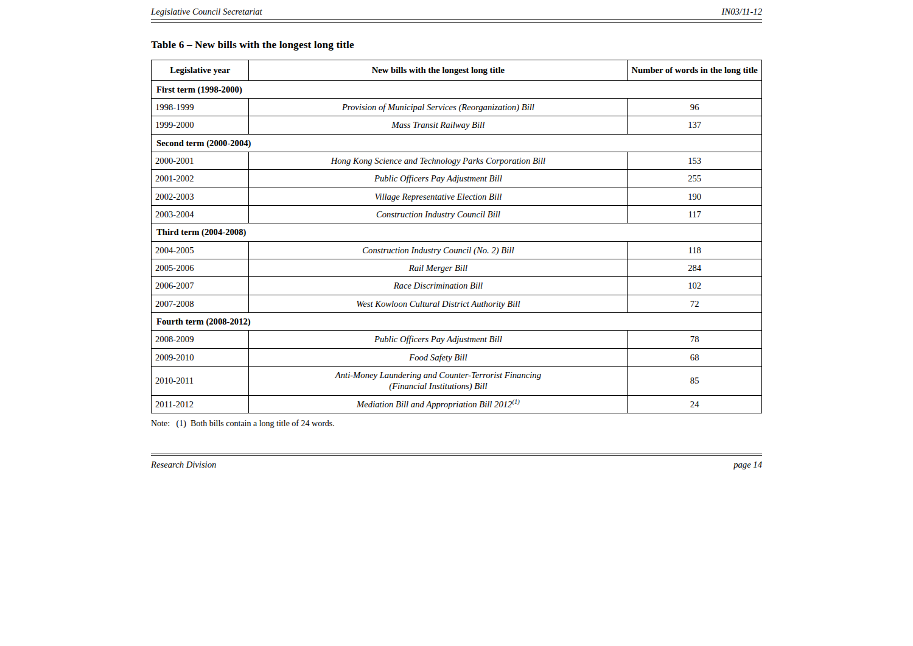Legislative Council Secretariat
IN03/11-12
Table 6 – New bills with the longest long title
| Legislative year | New bills with the longest long title | Number of words in the long title |
| --- | --- | --- |
| First term (1998-2000) |
| 1998-1999 | Provision of Municipal Services (Reorganization) Bill | 96 |
| 1999-2000 | Mass Transit Railway Bill | 137 |
| Second term (2000-2004) |
| 2000-2001 | Hong Kong Science and Technology Parks Corporation Bill | 153 |
| 2001-2002 | Public Officers Pay Adjustment Bill | 255 |
| 2002-2003 | Village Representative Election Bill | 190 |
| 2003-2004 | Construction Industry Council Bill | 117 |
| Third term (2004-2008) |
| 2004-2005 | Construction Industry Council (No. 2) Bill | 118 |
| 2005-2006 | Rail Merger Bill | 284 |
| 2006-2007 | Race Discrimination Bill | 102 |
| 2007-2008 | West Kowloon Cultural District Authority Bill | 72 |
| Fourth term (2008-2012) |
| 2008-2009 | Public Officers Pay Adjustment Bill | 78 |
| 2009-2010 | Food Safety Bill | 68 |
| 2010-2011 | Anti-Money Laundering and Counter-Terrorist Financing (Financial Institutions) Bill | 85 |
| 2011-2012 | Mediation Bill and Appropriation Bill 2012 (1) | 24 |
Note: (1) Both bills contain a long title of 24 words.
Research Division
page 14